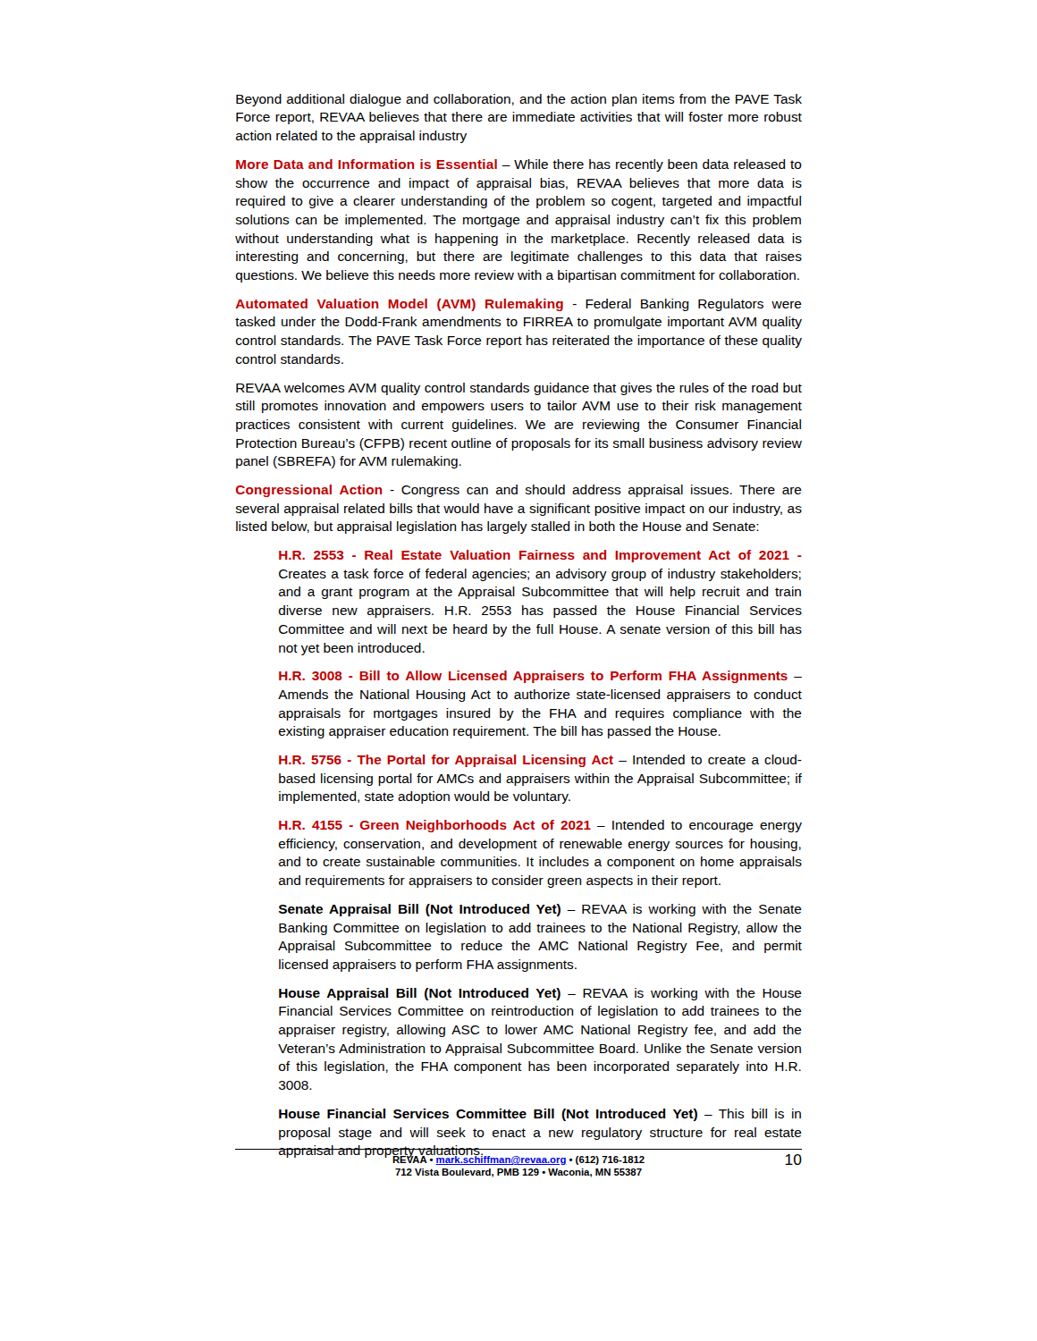Beyond additional dialogue and collaboration, and the action plan items from the PAVE Task Force report, REVAA believes that there are immediate activities that will foster more robust action related to the appraisal industry
More Data and Information is Essential – While there has recently been data released to show the occurrence and impact of appraisal bias, REVAA believes that more data is required to give a clearer understanding of the problem so cogent, targeted and impactful solutions can be implemented. The mortgage and appraisal industry can’t fix this problem without understanding what is happening in the marketplace. Recently released data is interesting and concerning, but there are legitimate challenges to this data that raises questions. We believe this needs more review with a bipartisan commitment for collaboration.
Automated Valuation Model (AVM) Rulemaking - Federal Banking Regulators were tasked under the Dodd-Frank amendments to FIRREA to promulgate important AVM quality control standards. The PAVE Task Force report has reiterated the importance of these quality control standards.
REVAA welcomes AVM quality control standards guidance that gives the rules of the road but still promotes innovation and empowers users to tailor AVM use to their risk management practices consistent with current guidelines. We are reviewing the Consumer Financial Protection Bureau’s (CFPB) recent outline of proposals for its small business advisory review panel (SBREFA) for AVM rulemaking.
Congressional Action - Congress can and should address appraisal issues. There are several appraisal related bills that would have a significant positive impact on our industry, as listed below, but appraisal legislation has largely stalled in both the House and Senate:
H.R. 2553 - Real Estate Valuation Fairness and Improvement Act of 2021 - Creates a task force of federal agencies; an advisory group of industry stakeholders; and a grant program at the Appraisal Subcommittee that will help recruit and train diverse new appraisers. H.R. 2553 has passed the House Financial Services Committee and will next be heard by the full House. A senate version of this bill has not yet been introduced.
H.R. 3008 - Bill to Allow Licensed Appraisers to Perform FHA Assignments – Amends the National Housing Act to authorize state-licensed appraisers to conduct appraisals for mortgages insured by the FHA and requires compliance with the existing appraiser education requirement. The bill has passed the House.
H.R. 5756 - The Portal for Appraisal Licensing Act – Intended to create a cloud-based licensing portal for AMCs and appraisers within the Appraisal Subcommittee; if implemented, state adoption would be voluntary.
H.R. 4155 - Green Neighborhoods Act of 2021 – Intended to encourage energy efficiency, conservation, and development of renewable energy sources for housing, and to create sustainable communities. It includes a component on home appraisals and requirements for appraisers to consider green aspects in their report.
Senate Appraisal Bill (Not Introduced Yet) – REVAA is working with the Senate Banking Committee on legislation to add trainees to the National Registry, allow the Appraisal Subcommittee to reduce the AMC National Registry Fee, and permit licensed appraisers to perform FHA assignments.
House Appraisal Bill (Not Introduced Yet) – REVAA is working with the House Financial Services Committee on reintroduction of legislation to add trainees to the appraiser registry, allowing ASC to lower AMC National Registry fee, and add the Veteran’s Administration to Appraisal Subcommittee Board. Unlike the Senate version of this legislation, the FHA component has been incorporated separately into H.R. 3008.
House Financial Services Committee Bill (Not Introduced Yet) – This bill is in proposal stage and will seek to enact a new regulatory structure for real estate appraisal and property valuations.
REVAA • mark.schiffman@revaa.org • (612) 716-1812
712 Vista Boulevard, PMB 129 • Waconia, MN 55387
10